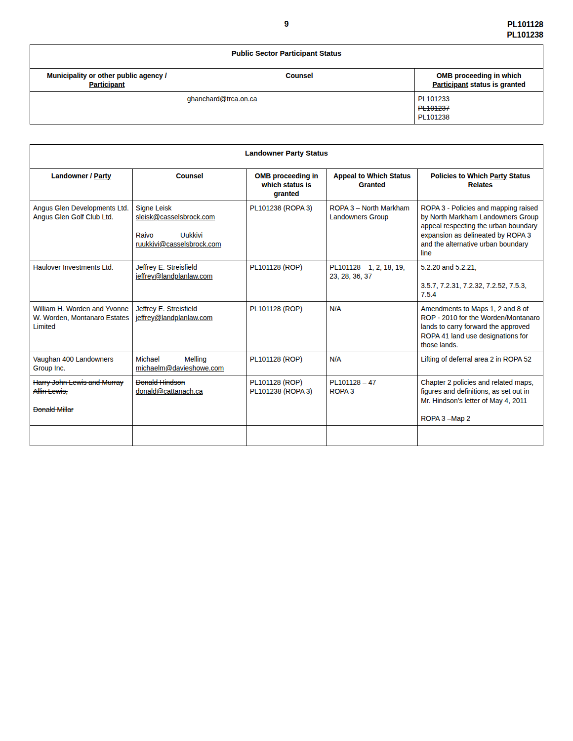9
PL101128
PL101238
| Public Sector Participant Status |
| Municipality or other public agency / Participant | Counsel | OMB proceeding in which Participant status is granted |
| | ghanchard@trca.on.ca | PL101233 PL101237 PL101238 |
| Landowner Party Status |
| Landowner / Party | Counsel | OMB proceeding in which status is granted | Appeal to Which Status Granted | Policies to Which Party Status Relates |
| Angus Glen Developments Ltd. Angus Glen Golf Club Ltd. | Signe Leisk sleisk@casselsbrock.com Raivo Uukkivi ruukkivi@casselsbrock.com | PL101238 (ROPA 3) | ROPA 3 – North Markham Landowners Group | ROPA 3 - Policies and mapping raised by North Markham Landowners Group appeal respecting the urban boundary expansion as delineated by ROPA 3 and the alternative urban boundary line |
| Haulover Investments Ltd. | Jeffrey E. Streisfield jeffrey@landplanlaw.com | PL101128 (ROP) | PL101128 – 1, 2, 18, 19, 23, 28, 36, 37 | 5.2.20 and 5.2.21, 3.5.7, 7.2.31, 7.2.32, 7.2.52, 7.5.3, 7.5.4 |
| William H. Worden and Yvonne W. Worden, Montanaro Estates Limited | Jeffrey E. Streisfield jeffrey@landplanlaw.com | PL101128 (ROP) | N/A | Amendments to Maps 1, 2 and 8 of ROP - 2010 for the Worden/Montanaro lands to carry forward the approved ROPA 41 land use designations for those lands. |
| Vaughan 400 Landowners Group Inc. | Michael Melling michaelm@davieshowe.com | PL101128 (ROP) | N/A | Lifting of deferral area 2 in ROPA 52 |
| Harry John Lewis and Murray Allin Lewis, Donald Millar | Donald Hindson donald@cattanach.ca | PL101128 (ROP) PL101238 (ROPA 3) | PL101128 – 47 ROPA 3 | Chapter 2 policies and related maps, figures and definitions, as set out in Mr. Hindson’s letter of May 4, 2011 ROPA 3 –Map 2 |